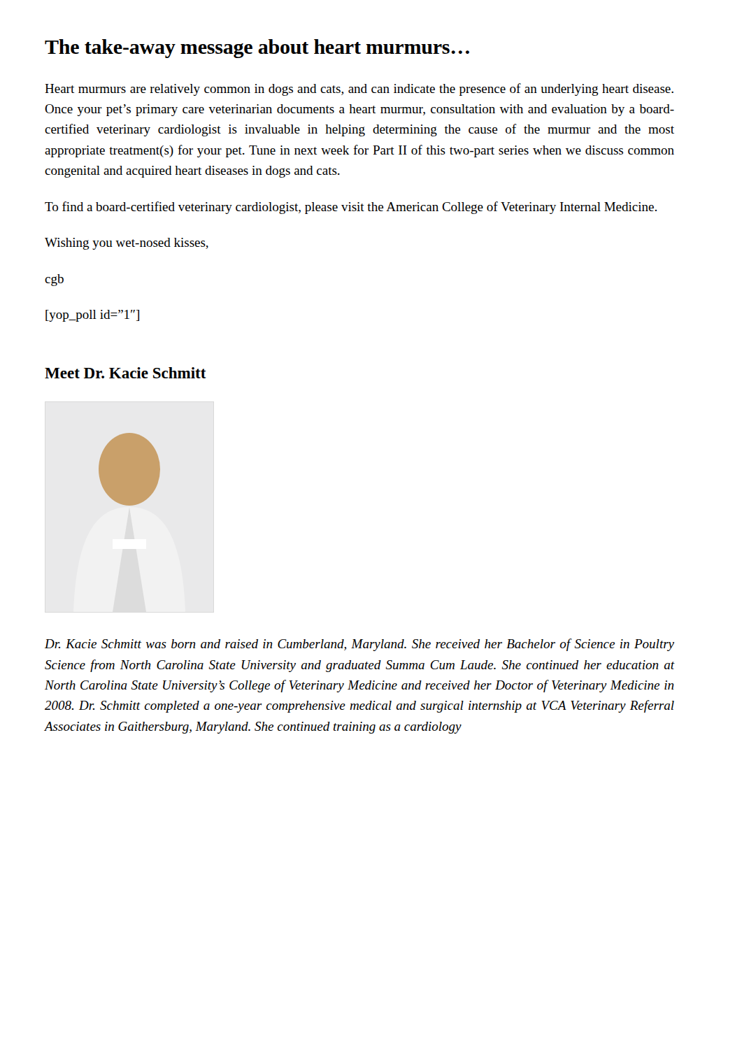The take-away message about heart murmurs…
Heart murmurs are relatively common in dogs and cats, and can indicate the presence of an underlying heart disease. Once your pet’s primary care veterinarian documents a heart murmur, consultation with and evaluation by a board-certified veterinary cardiologist is invaluable in helping determining the cause of the murmur and the most appropriate treatment(s) for your pet. Tune in next week for Part II of this two-part series when we discuss common congenital and acquired heart diseases in dogs and cats.
To find a board-certified veterinary cardiologist, please visit the American College of Veterinary Internal Medicine.
Wishing you wet-nosed kisses,
cgb
[yop_poll id=”1″]
Meet Dr. Kacie Schmitt
Dr. Kacie Schmitt was born and raised in Cumberland, Maryland. She received her Bachelor of Science in Poultry Science from North Carolina State University and graduated Summa Cum Laude. She continued her education at North Carolina State University’s College of Veterinary Medicine and received her Doctor of Veterinary Medicine in 2008. Dr. Schmitt completed a one-year comprehensive medical and surgical internship at VCA Veterinary Referral Associates in Gaithersburg, Maryland. She continued training as a cardiology